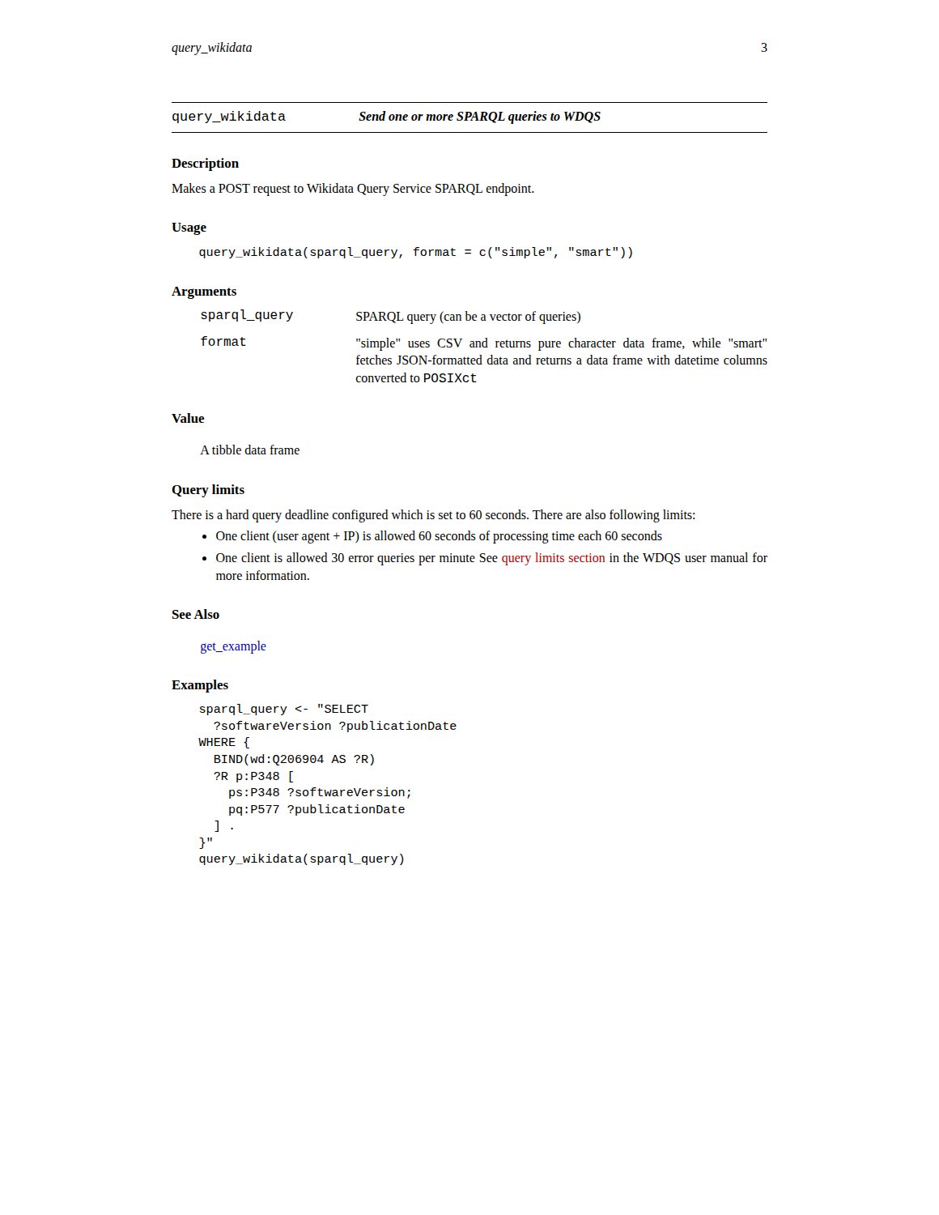query_wikidata 3
query_wikidata Send one or more SPARQL queries to WDQS
Description
Makes a POST request to Wikidata Query Service SPARQL endpoint.
Usage
query_wikidata(sparql_query, format = c("simple", "smart"))
Arguments
sparql_query
SPARQL query (can be a vector of queries)
format
"simple" uses CSV and returns pure character data frame, while "smart" fetches JSON-formatted data and returns a data frame with datetime columns converted to POSIXct
Value
A tibble data frame
Query limits
There is a hard query deadline configured which is set to 60 seconds. There are also following limits:
One client (user agent + IP) is allowed 60 seconds of processing time each 60 seconds
One client is allowed 30 error queries per minute See query limits section in the WDQS user manual for more information.
See Also
get_example
Examples
sparql_query <- "SELECT
  ?softwareVersion ?publicationDate
WHERE {
  BIND(wd:Q206904 AS ?R)
  ?R p:P348 [
    ps:P348 ?softwareVersion;
    pq:P577 ?publicationDate
  ] .
}"
query_wikidata(sparql_query)